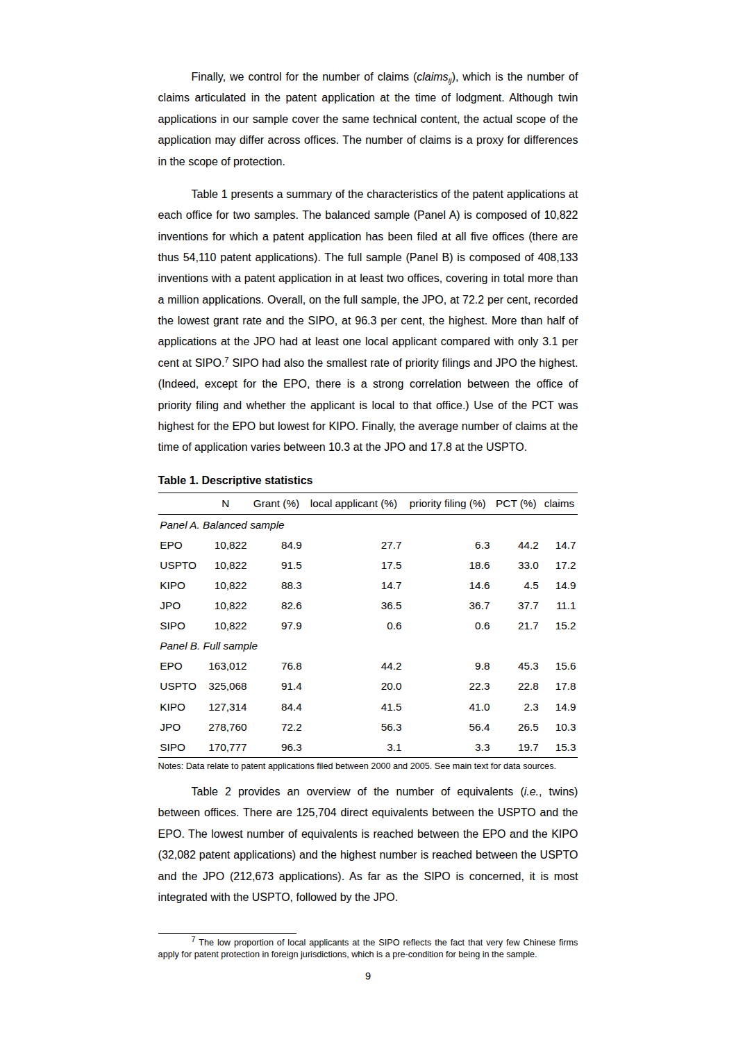Finally, we control for the number of claims (claimsij), which is the number of claims articulated in the patent application at the time of lodgment. Although twin applications in our sample cover the same technical content, the actual scope of the application may differ across offices. The number of claims is a proxy for differences in the scope of protection.
Table 1 presents a summary of the characteristics of the patent applications at each office for two samples. The balanced sample (Panel A) is composed of 10,822 inventions for which a patent application has been filed at all five offices (there are thus 54,110 patent applications). The full sample (Panel B) is composed of 408,133 inventions with a patent application in at least two offices, covering in total more than a million applications. Overall, on the full sample, the JPO, at 72.2 per cent, recorded the lowest grant rate and the SIPO, at 96.3 per cent, the highest. More than half of applications at the JPO had at least one local applicant compared with only 3.1 per cent at SIPO.7 SIPO had also the smallest rate of priority filings and JPO the highest. (Indeed, except for the EPO, there is a strong correlation between the office of priority filing and whether the applicant is local to that office.) Use of the PCT was highest for the EPO but lowest for KIPO. Finally, the average number of claims at the time of application varies between 10.3 at the JPO and 17.8 at the USPTO.
Table 1. Descriptive statistics
| | N | Grant (%) | local applicant (%) | priority filing (%) | PCT (%) | claims |
| --- | --- | --- | --- | --- | --- | --- |
| Panel A. Balanced sample |
| EPO | 10,822 | 84.9 | 27.7 | 6.3 | 44.2 | 14.7 |
| USPTO | 10,822 | 91.5 | 17.5 | 18.6 | 33.0 | 17.2 |
| KIPO | 10,822 | 88.3 | 14.7 | 14.6 | 4.5 | 14.9 |
| JPO | 10,822 | 82.6 | 36.5 | 36.7 | 37.7 | 11.1 |
| SIPO | 10,822 | 97.9 | 0.6 | 0.6 | 21.7 | 15.2 |
| Panel B. Full sample |
| EPO | 163,012 | 76.8 | 44.2 | 9.8 | 45.3 | 15.6 |
| USPTO | 325,068 | 91.4 | 20.0 | 22.3 | 22.8 | 17.8 |
| KIPO | 127,314 | 84.4 | 41.5 | 41.0 | 2.3 | 14.9 |
| JPO | 278,760 | 72.2 | 56.3 | 56.4 | 26.5 | 10.3 |
| SIPO | 170,777 | 96.3 | 3.1 | 3.3 | 19.7 | 15.3 |
Notes: Data relate to patent applications filed between 2000 and 2005. See main text for data sources.
Table 2 provides an overview of the number of equivalents (i.e., twins) between offices. There are 125,704 direct equivalents between the USPTO and the EPO. The lowest number of equivalents is reached between the EPO and the KIPO (32,082 patent applications) and the highest number is reached between the USPTO and the JPO (212,673 applications). As far as the SIPO is concerned, it is most integrated with the USPTO, followed by the JPO.
7 The low proportion of local applicants at the SIPO reflects the fact that very few Chinese firms apply for patent protection in foreign jurisdictions, which is a pre-condition for being in the sample.
9